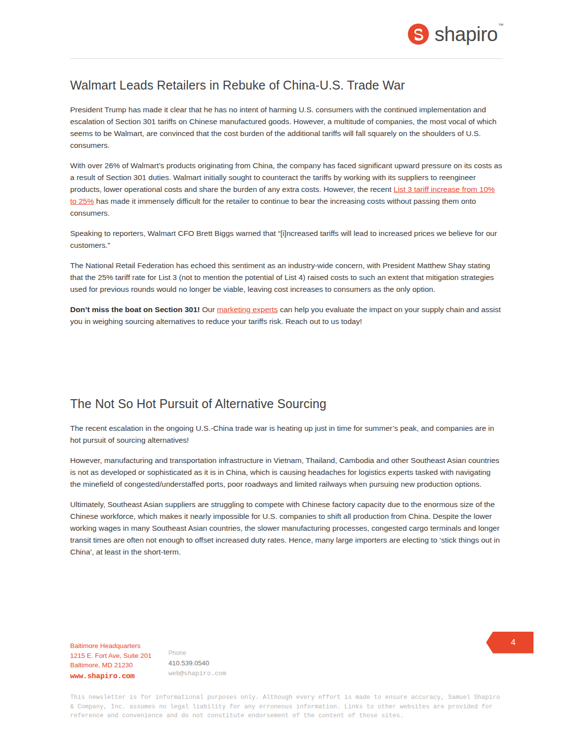shapiro™
Walmart Leads Retailers in Rebuke of China-U.S. Trade War
President Trump has made it clear that he has no intent of harming U.S. consumers with the continued implementation and escalation of Section 301 tariffs on Chinese manufactured goods. However, a multitude of companies, the most vocal of which seems to be Walmart, are convinced that the cost burden of the additional tariffs will fall squarely on the shoulders of U.S. consumers.
With over 26% of Walmart’s products originating from China, the company has faced significant upward pressure on its costs as a result of Section 301 duties. Walmart initially sought to counteract the tariffs by working with its suppliers to reengineer products, lower operational costs and share the burden of any extra costs. However, the recent List 3 tariff increase from 10% to 25% has made it immensely difficult for the retailer to continue to bear the increasing costs without passing them onto consumers.
Speaking to reporters, Walmart CFO Brett Biggs warned that “[i]ncreased tariffs will lead to increased prices we believe for our customers.”
The National Retail Federation has echoed this sentiment as an industry-wide concern, with President Matthew Shay stating that the 25% tariff rate for List 3 (not to mention the potential of List 4) raised costs to such an extent that mitigation strategies used for previous rounds would no longer be viable, leaving cost increases to consumers as the only option.
Don’t miss the boat on Section 301! Our marketing experts can help you evaluate the impact on your supply chain and assist you in weighing sourcing alternatives to reduce your tariffs risk. Reach out to us today!
The Not So Hot Pursuit of Alternative Sourcing
The recent escalation in the ongoing U.S.-China trade war is heating up just in time for summer’s peak, and companies are in hot pursuit of sourcing alternatives!
However, manufacturing and transportation infrastructure in Vietnam, Thailand, Cambodia and other Southeast Asian countries is not as developed or sophisticated as it is in China, which is causing headaches for logistics experts tasked with navigating the minefield of congested/understaffed ports, poor roadways and limited railways when pursuing new production options.
Ultimately, Southeast Asian suppliers are struggling to compete with Chinese factory capacity due to the enormous size of the Chinese workforce, which makes it nearly impossible for U.S. companies to shift all production from China. Despite the lower working wages in many Southeast Asian countries, the slower manufacturing processes, congested cargo terminals and longer transit times are often not enough to offset increased duty rates. Hence, many large importers are electing to ‘stick things out in China’, at least in the short-term.
Baltimore Headquarters
1215 E. Fort Ave, Suite 201
Baltimore, MD 21230
www.shapiro.com
Phone
410.539.0540
web@shapiro.com
4
This newsletter is for informational purposes only. Although every effort is made to ensure accuracy, Samuel Shapiro & Company, Inc. assumes no legal liability for any erroneous information. Links to other websites are provided for reference and convenience and do not constitute endorsement of the content of those sites.